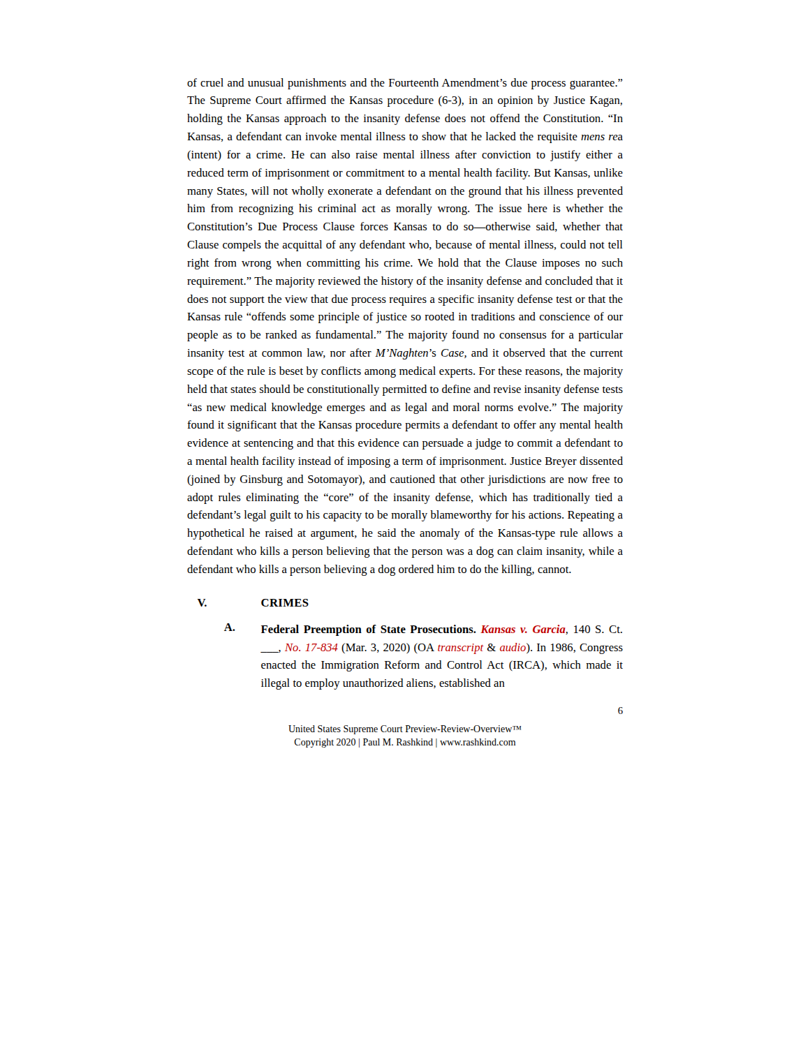of cruel and unusual punishments and the Fourteenth Amendment’s due process guarantee.” The Supreme Court affirmed the Kansas procedure (6-3), in an opinion by Justice Kagan, holding the Kansas approach to the insanity defense does not offend the Constitution. “In Kansas, a defendant can invoke mental illness to show that he lacked the requisite mens rea (intent) for a crime. He can also raise mental illness after conviction to justify either a reduced term of imprisonment or commitment to a mental health facility. But Kansas, unlike many States, will not wholly exonerate a defendant on the ground that his illness prevented him from recognizing his criminal act as morally wrong. The issue here is whether the Constitution’s Due Process Clause forces Kansas to do so—otherwise said, whether that Clause compels the acquittal of any defendant who, because of mental illness, could not tell right from wrong when committing his crime. We hold that the Clause imposes no such requirement.” The majority reviewed the history of the insanity defense and concluded that it does not support the view that due process requires a specific insanity defense test or that the Kansas rule “offends some principle of justice so rooted in traditions and conscience of our people as to be ranked as fundamental.” The majority found no consensus for a particular insanity test at common law, nor after M’Naghten’s Case, and it observed that the current scope of the rule is beset by conflicts among medical experts. For these reasons, the majority held that states should be constitutionally permitted to define and revise insanity defense tests “as new medical knowledge emerges and as legal and moral norms evolve.” The majority found it significant that the Kansas procedure permits a defendant to offer any mental health evidence at sentencing and that this evidence can persuade a judge to commit a defendant to a mental health facility instead of imposing a term of imprisonment. Justice Breyer dissented (joined by Ginsburg and Sotomayor), and cautioned that other jurisdictions are now free to adopt rules eliminating the “core” of the insanity defense, which has traditionally tied a defendant’s legal guilt to his capacity to be morally blameworthy for his actions. Repeating a hypothetical he raised at argument, he said the anomaly of the Kansas-type rule allows a defendant who kills a person believing that the person was a dog can claim insanity, while a defendant who kills a person believing a dog ordered him to do the killing, cannot.
V.
CRIMES
A.
Federal Preemption of State Prosecutions. Kansas v. Garcia, 140 S. Ct. ___, No. 17-834 (Mar. 3, 2020) (OA transcript & audio). In 1986, Congress enacted the Immigration Reform and Control Act (IRCA), which made it illegal to employ unauthorized aliens, established an
6
United States Supreme Court Preview-Review-Overview™
Copyright 2020 | Paul M. Rashkind | www.rashkind.com